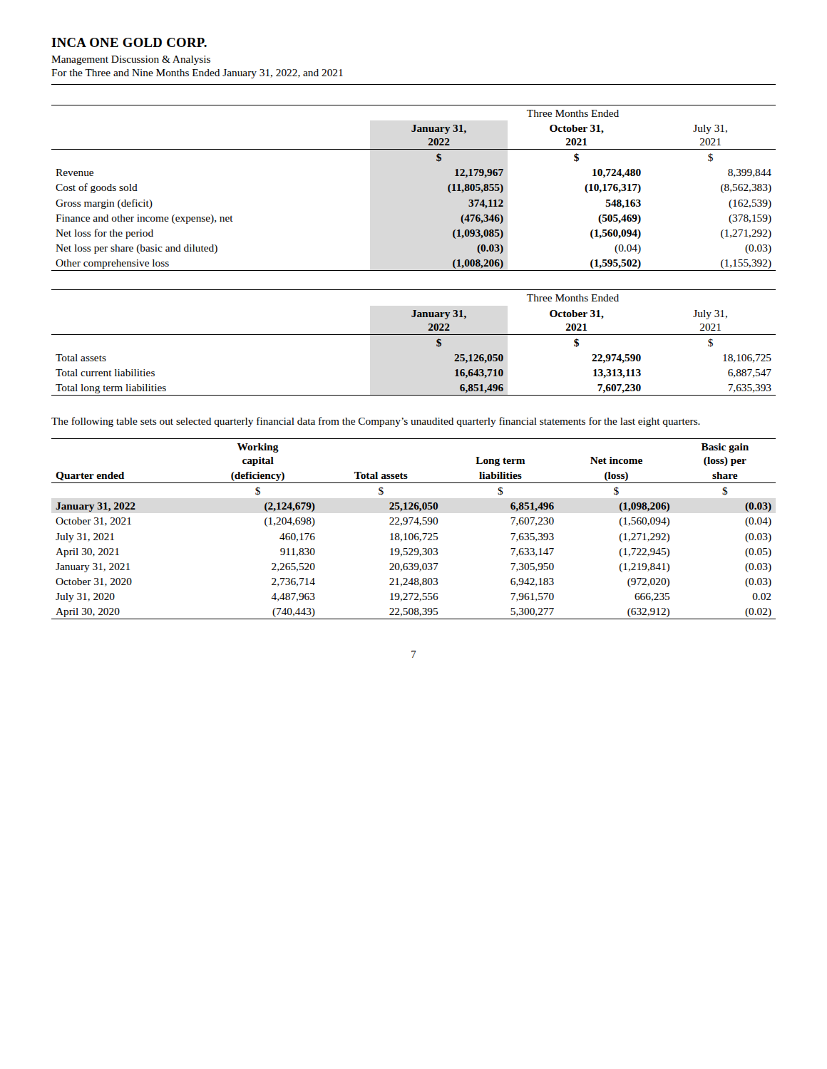INCA ONE GOLD CORP.
Management Discussion & Analysis
For the Three and Nine Months Ended January 31, 2022, and 2021
| | Three Months Ended |
| | January 31, 2022 | October 31, 2021 | July 31, 2021 |
| | $ | $ | $ |
| Revenue | 12,179,967 | 10,724,480 | 8,399,844 |
| Cost of goods sold | (11,805,855) | (10,176,317) | (8,562,383) |
| Gross margin (deficit) | 374,112 | 548,163 | (162,539) |
| Finance and other income (expense), net | (476,346) | (505,469) | (378,159) |
| Net loss for the period | (1,093,085) | (1,560,094) | (1,271,292) |
| Net loss per share (basic and diluted) | (0.03) | (0.04) | (0.03) |
| Other comprehensive loss | (1,008,206) | (1,595,502) | (1,155,392) |
| | Three Months Ended |
| | January 31, 2022 | October 31, 2021 | July 31, 2021 |
| | $ | $ | $ |
| Total assets | 25,126,050 | 22,974,590 | 18,106,725 |
| Total current liabilities | 16,643,710 | 13,313,113 | 6,887,547 |
| Total long term liabilities | 6,851,496 | 7,607,230 | 7,635,393 |
The following table sets out selected quarterly financial data from the Company’s unaudited quarterly financial statements for the last eight quarters.
| | Working capital | | Long term | Net income | Basic gain (loss) per |
| Quarter ended | (deficiency) | Total assets | liabilities | (loss) | share |
| | $ | $ | $ | $ | $ |
| January 31, 2022 | (2,124,679) | 25,126,050 | 6,851,496 | (1,098,206) | (0.03) |
| October 31, 2021 | (1,204,698) | 22,974,590 | 7,607,230 | (1,560,094) | (0.04) |
| July 31, 2021 | 460,176 | 18,106,725 | 7,635,393 | (1,271,292) | (0.03) |
| April 30, 2021 | 911,830 | 19,529,303 | 7,633,147 | (1,722,945) | (0.05) |
| January 31, 2021 | 2,265,520 | 20,639,037 | 7,305,950 | (1,219,841) | (0.03) |
| October 31, 2020 | 2,736,714 | 21,248,803 | 6,942,183 | (972,020) | (0.03) |
| July 31, 2020 | 4,487,963 | 19,272,556 | 7,961,570 | 666,235 | 0.02 |
| April 30, 2020 | (740,443) | 22,508,395 | 5,300,277 | (632,912) | (0.02) |
7